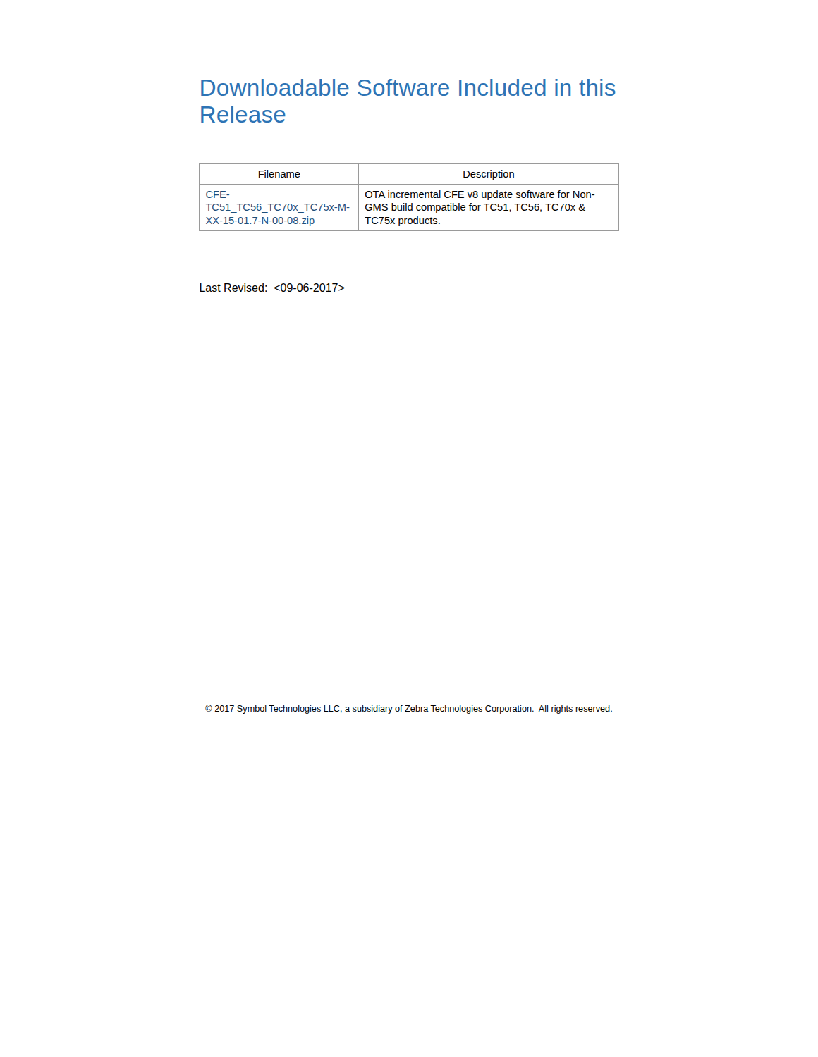Downloadable Software Included in this Release
| Filename | Description |
| --- | --- |
| CFE-TC51_TC56_TC70x_TC75x-M-XX-15-01.7-N-00-08.zip | OTA incremental CFE v8 update software for Non-GMS build compatible for TC51, TC56, TC70x & TC75x products. |
Last Revised: <09-06-2017>
© 2017 Symbol Technologies LLC, a subsidiary of Zebra Technologies Corporation. All rights reserved.